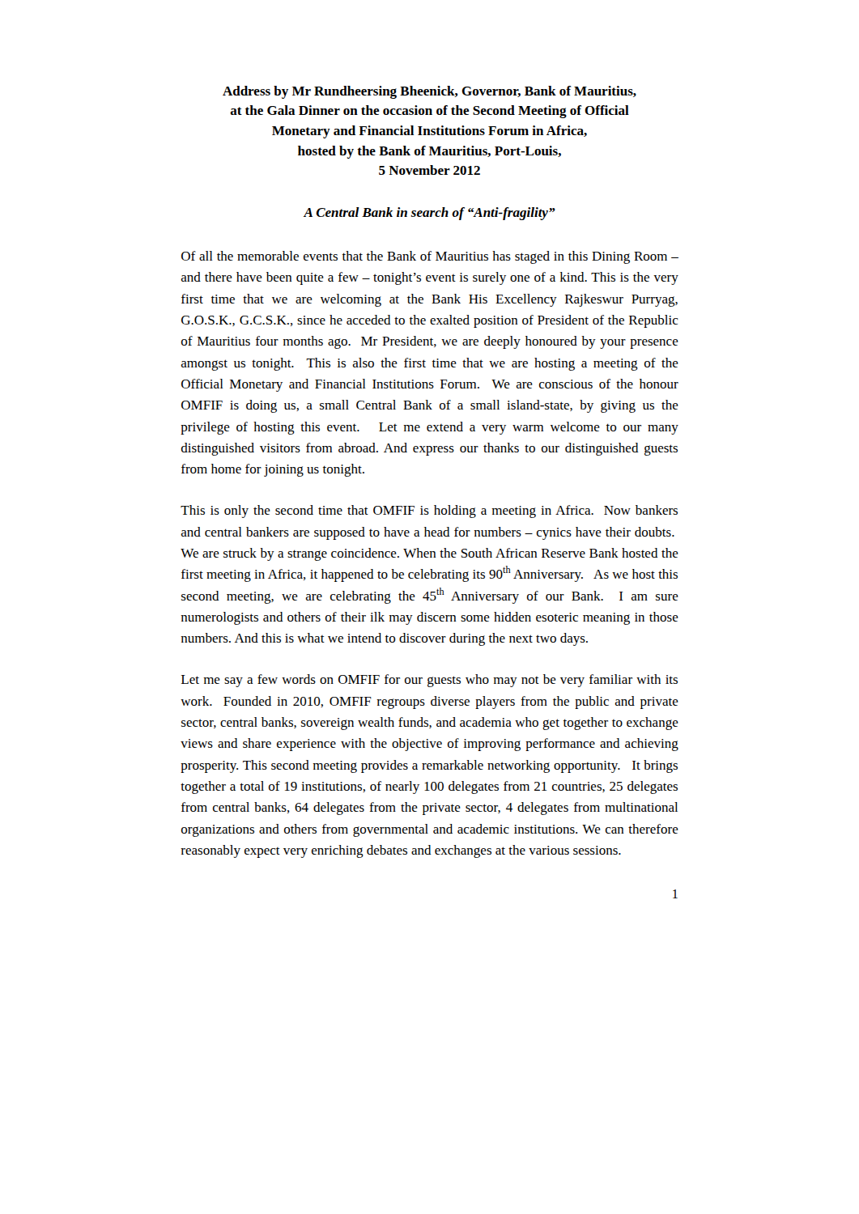Address by Mr Rundheersing Bheenick, Governor, Bank of Mauritius, at the Gala Dinner on the occasion of the Second Meeting of Official Monetary and Financial Institutions Forum in Africa, hosted by the Bank of Mauritius, Port-Louis, 5 November 2012
A Central Bank in search of “Anti-fragility”
Of all the memorable events that the Bank of Mauritius has staged in this Dining Room – and there have been quite a few – tonight’s event is surely one of a kind. This is the very first time that we are welcoming at the Bank His Excellency Rajkeswur Purryag, G.O.S.K., G.C.S.K., since he acceded to the exalted position of President of the Republic of Mauritius four months ago. Mr President, we are deeply honoured by your presence amongst us tonight. This is also the first time that we are hosting a meeting of the Official Monetary and Financial Institutions Forum. We are conscious of the honour OMFIF is doing us, a small Central Bank of a small island-state, by giving us the privilege of hosting this event. Let me extend a very warm welcome to our many distinguished visitors from abroad. And express our thanks to our distinguished guests from home for joining us tonight.
This is only the second time that OMFIF is holding a meeting in Africa. Now bankers and central bankers are supposed to have a head for numbers – cynics have their doubts. We are struck by a strange coincidence. When the South African Reserve Bank hosted the first meeting in Africa, it happened to be celebrating its 90th Anniversary. As we host this second meeting, we are celebrating the 45th Anniversary of our Bank. I am sure numerologists and others of their ilk may discern some hidden esoteric meaning in those numbers. And this is what we intend to discover during the next two days.
Let me say a few words on OMFIF for our guests who may not be very familiar with its work. Founded in 2010, OMFIF regroups diverse players from the public and private sector, central banks, sovereign wealth funds, and academia who get together to exchange views and share experience with the objective of improving performance and achieving prosperity. This second meeting provides a remarkable networking opportunity. It brings together a total of 19 institutions, of nearly 100 delegates from 21 countries, 25 delegates from central banks, 64 delegates from the private sector, 4 delegates from multinational organizations and others from governmental and academic institutions. We can therefore reasonably expect very enriching debates and exchanges at the various sessions.
1